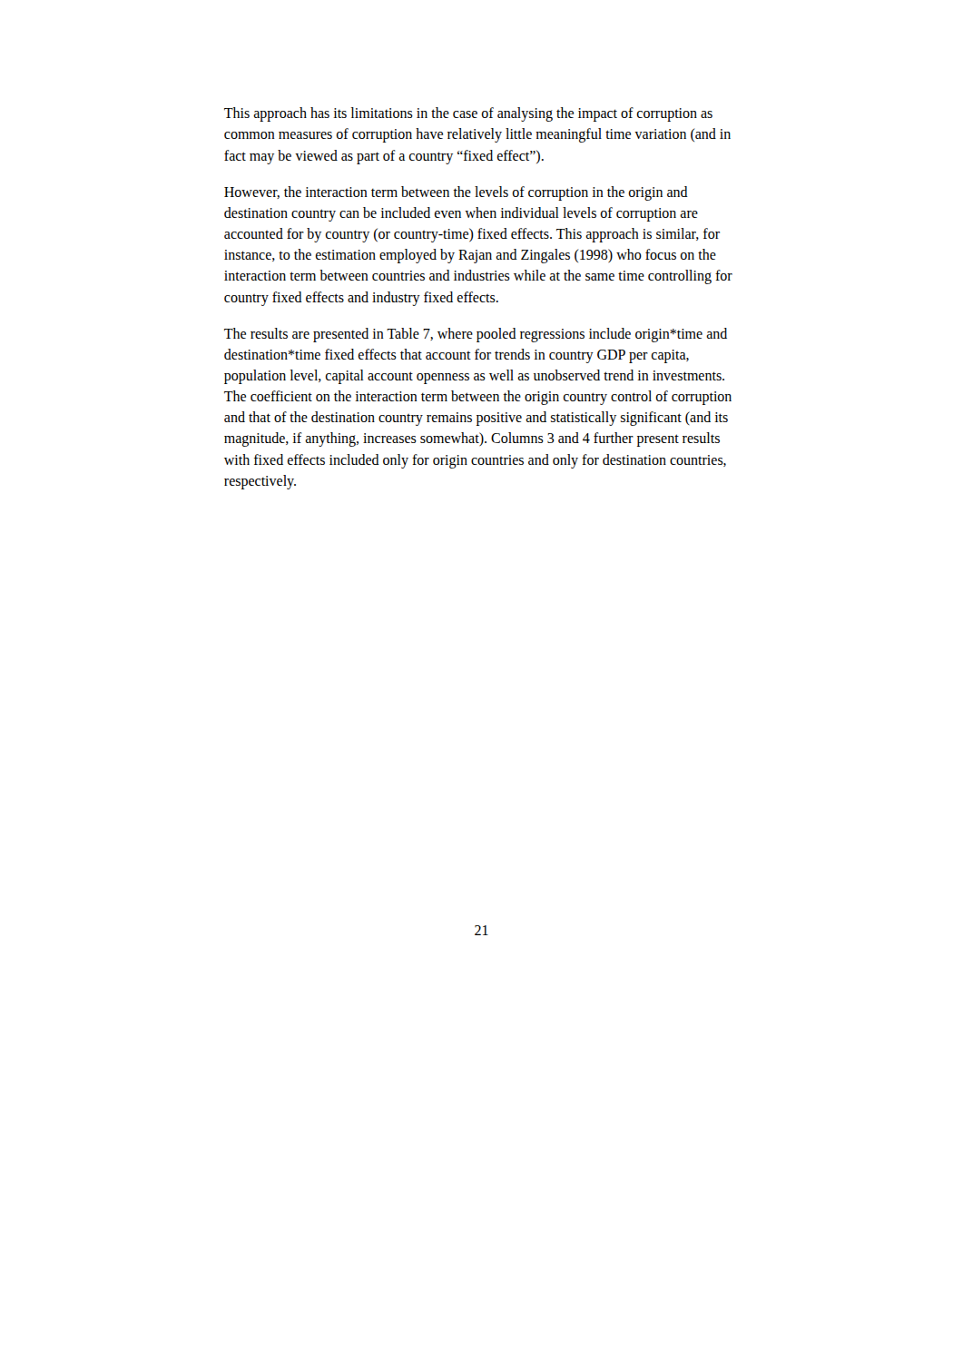This approach has its limitations in the case of analysing the impact of corruption as common measures of corruption have relatively little meaningful time variation (and in fact may be viewed as part of a country “fixed effect”).
However, the interaction term between the levels of corruption in the origin and destination country can be included even when individual levels of corruption are accounted for by country (or country-time) fixed effects. This approach is similar, for instance, to the estimation employed by Rajan and Zingales (1998) who focus on the interaction term between countries and industries while at the same time controlling for country fixed effects and industry fixed effects.
The results are presented in Table 7, where pooled regressions include origin*time and destination*time fixed effects that account for trends in country GDP per capita, population level, capital account openness as well as unobserved trend in investments. The coefficient on the interaction term between the origin country control of corruption and that of the destination country remains positive and statistically significant (and its magnitude, if anything, increases somewhat). Columns 3 and 4 further present results with fixed effects included only for origin countries and only for destination countries, respectively.
21